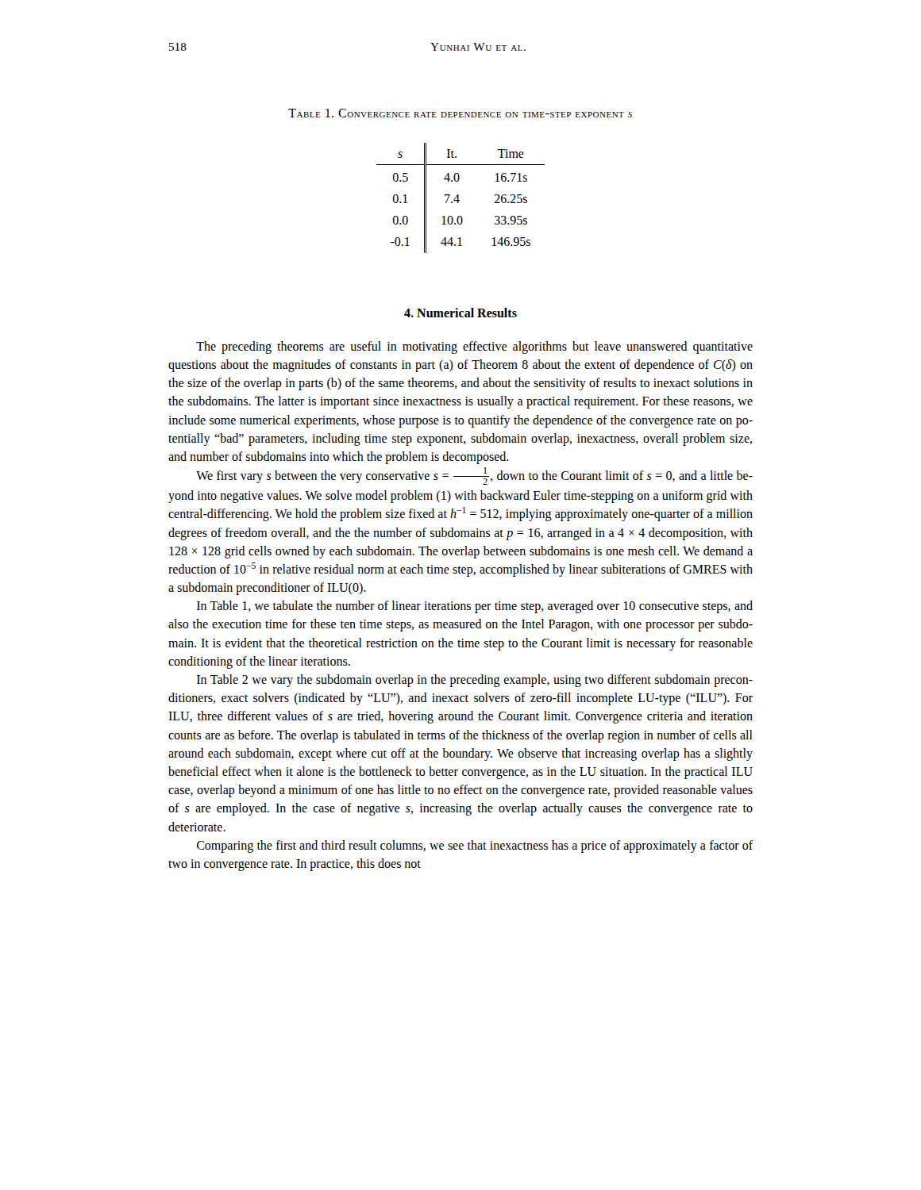518 Yunhai Wu et al.
Table 1. Convergence rate dependence on time-step exponent s
| s | It. | Time |
| --- | --- | --- |
| 0.5 | 4.0 | 16.71s |
| 0.1 | 7.4 | 26.25s |
| 0.0 | 10.0 | 33.95s |
| -0.1 | 44.1 | 146.95s |
4. Numerical Results
The preceding theorems are useful in motivating effective algorithms but leave unanswered quantitative questions about the magnitudes of constants in part (a) of Theorem 8 about the extent of dependence of C(δ) on the size of the overlap in parts (b) of the same theorems, and about the sensitivity of results to inexact solutions in the subdomains. The latter is important since inexactness is usually a practical requirement. For these reasons, we include some numerical experiments, whose purpose is to quantify the dependence of the convergence rate on potentially “bad” parameters, including time step exponent, subdomain overlap, inexactness, overall problem size, and number of subdomains into which the problem is decomposed.
We first vary s between the very conservative s = 12, down to the Courant limit of s = 0, and a little beyond into negative values. We solve model problem (1) with backward Euler time-stepping on a uniform grid with central-differencing. We hold the problem size fixed at h−1 = 512, implying approximately one-quarter of a million degrees of freedom overall, and the the number of subdomains at p = 16, arranged in a 4 × 4 decomposition, with 128 × 128 grid cells owned by each subdomain. The overlap between subdomains is one mesh cell. We demand a reduction of 10−5 in relative residual norm at each time step, accomplished by linear subiterations of GMRES with a subdomain preconditioner of ILU(0).
In Table 1, we tabulate the number of linear iterations per time step, averaged over 10 consecutive steps, and also the execution time for these ten time steps, as measured on the Intel Paragon, with one processor per subdomain. It is evident that the theoretical restriction on the time step to the Courant limit is necessary for reasonable conditioning of the linear iterations.
In Table 2 we vary the subdomain overlap in the preceding example, using two different subdomain preconditioners, exact solvers (indicated by “LU”), and inexact solvers of zero-fill incomplete LU-type (“ILU”). For ILU, three different values of s are tried, hovering around the Courant limit. Convergence criteria and iteration counts are as before. The overlap is tabulated in terms of the thickness of the overlap region in number of cells all around each subdomain, except where cut off at the boundary. We observe that increasing overlap has a slightly beneficial effect when it alone is the bottleneck to better convergence, as in the LU situation. In the practical ILU case, overlap beyond a minimum of one has little to no effect on the convergence rate, provided reasonable values of s are employed. In the case of negative s, increasing the overlap actually causes the convergence rate to deteriorate.
Comparing the first and third result columns, we see that inexactness has a price of approximately a factor of two in convergence rate. In practice, this does not